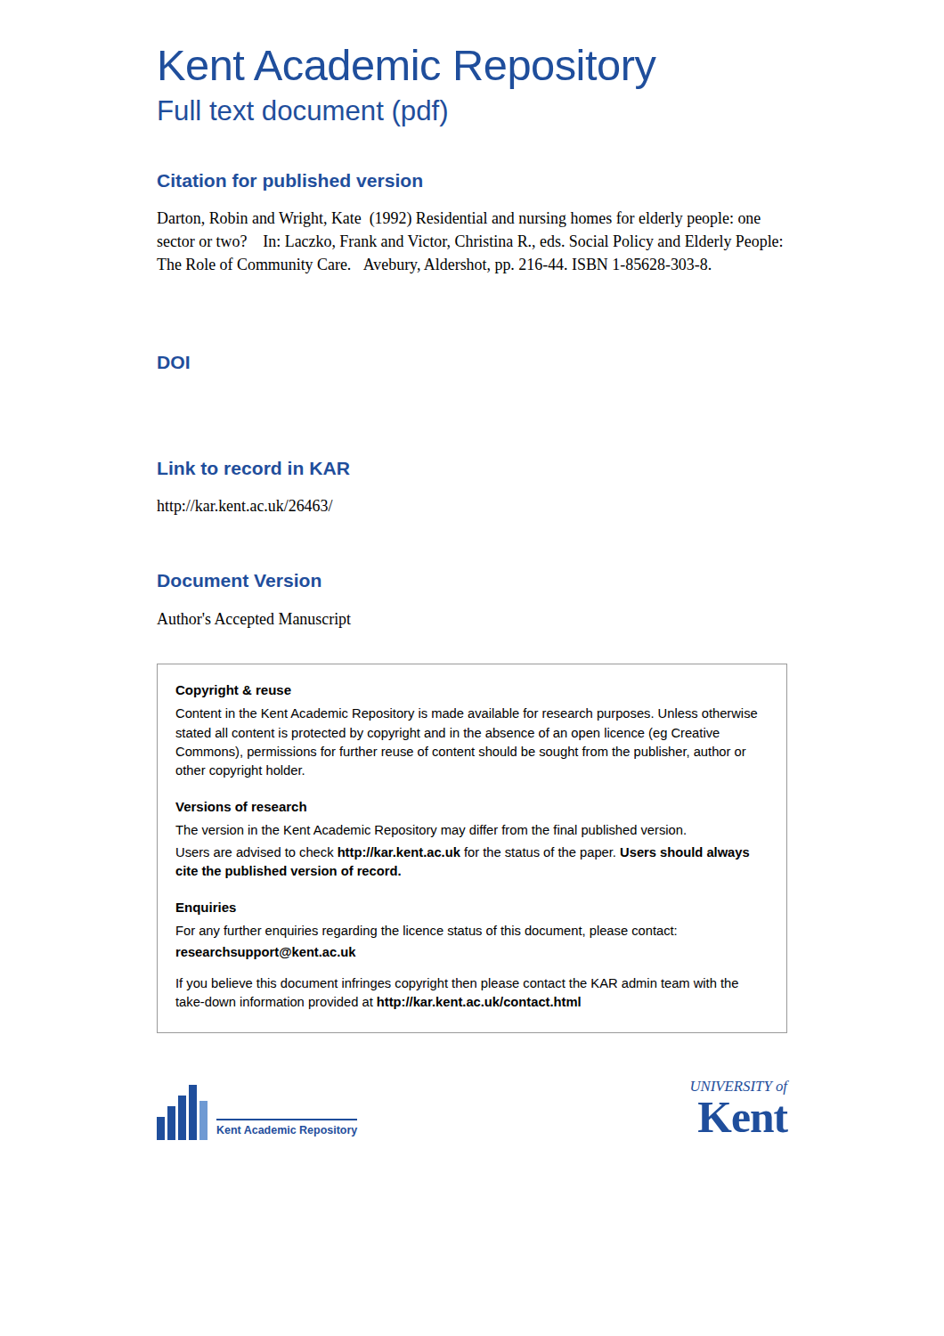Kent Academic Repository
Full text document (pdf)
Citation for published version
Darton, Robin and Wright, Kate (1992) Residential and nursing homes for elderly people: one sector or two? In: Laczko, Frank and Victor, Christina R., eds. Social Policy and Elderly People: The Role of Community Care. Avebury, Aldershot, pp. 216-44. ISBN 1-85628-303-8.
DOI
Link to record in KAR
http://kar.kent.ac.uk/26463/
Document Version
Author's Accepted Manuscript
Copyright & reuse
Content in the Kent Academic Repository is made available for research purposes. Unless otherwise stated all content is protected by copyright and in the absence of an open licence (eg Creative Commons), permissions for further reuse of content should be sought from the publisher, author or other copyright holder.
Versions of research
The version in the Kent Academic Repository may differ from the final published version.
Users are advised to check http://kar.kent.ac.uk for the status of the paper. Users should always cite the published version of record.
Enquiries
For any further enquiries regarding the licence status of this document, please contact:
researchsupport@kent.ac.uk
If you believe this document infringes copyright then please contact the KAR admin team with the take-down information provided at http://kar.kent.ac.uk/contact.html
Kent Academic Repository
UNIVERSITY of Kent